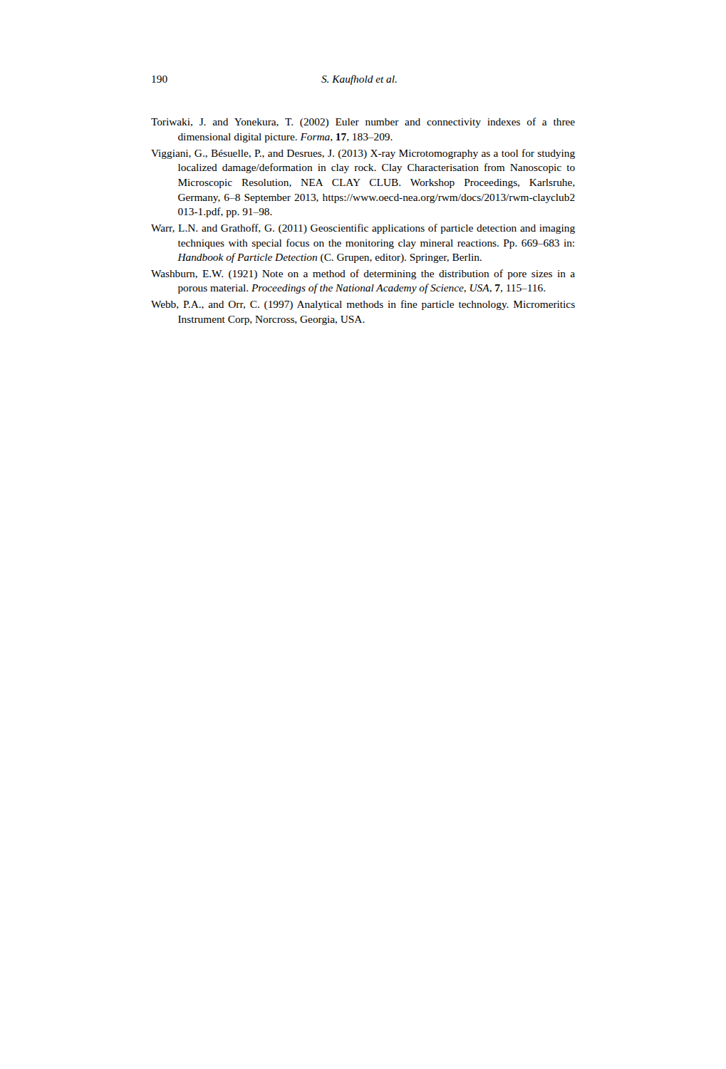190 S. Kaufhold et al.
Toriwaki, J. and Yonekura, T. (2002) Euler number and connectivity indexes of a three dimensional digital picture. Forma, 17, 183–209.
Viggiani, G., Bésuelle, P., and Desrues, J. (2013) X-ray Microtomography as a tool for studying localized damage/deformation in clay rock. Clay Characterisation from Nanoscopic to Microscopic Resolution, NEA CLAY CLUB. Workshop Proceedings, Karlsruhe, Germany, 6–8 September 2013, https://www.oecd-nea.org/rwm/docs/2013/rwm-clayclub2013-1.pdf, pp. 91–98.
Warr, L.N. and Grathoff, G. (2011) Geoscientific applications of particle detection and imaging techniques with special focus on the monitoring clay mineral reactions. Pp. 669–683 in: Handbook of Particle Detection (C. Grupen, editor). Springer, Berlin.
Washburn, E.W. (1921) Note on a method of determining the distribution of pore sizes in a porous material. Proceedings of the National Academy of Science, USA, 7, 115–116.
Webb, P.A., and Orr, C. (1997) Analytical methods in fine particle technology. Micromeritics Instrument Corp, Norcross, Georgia, USA.